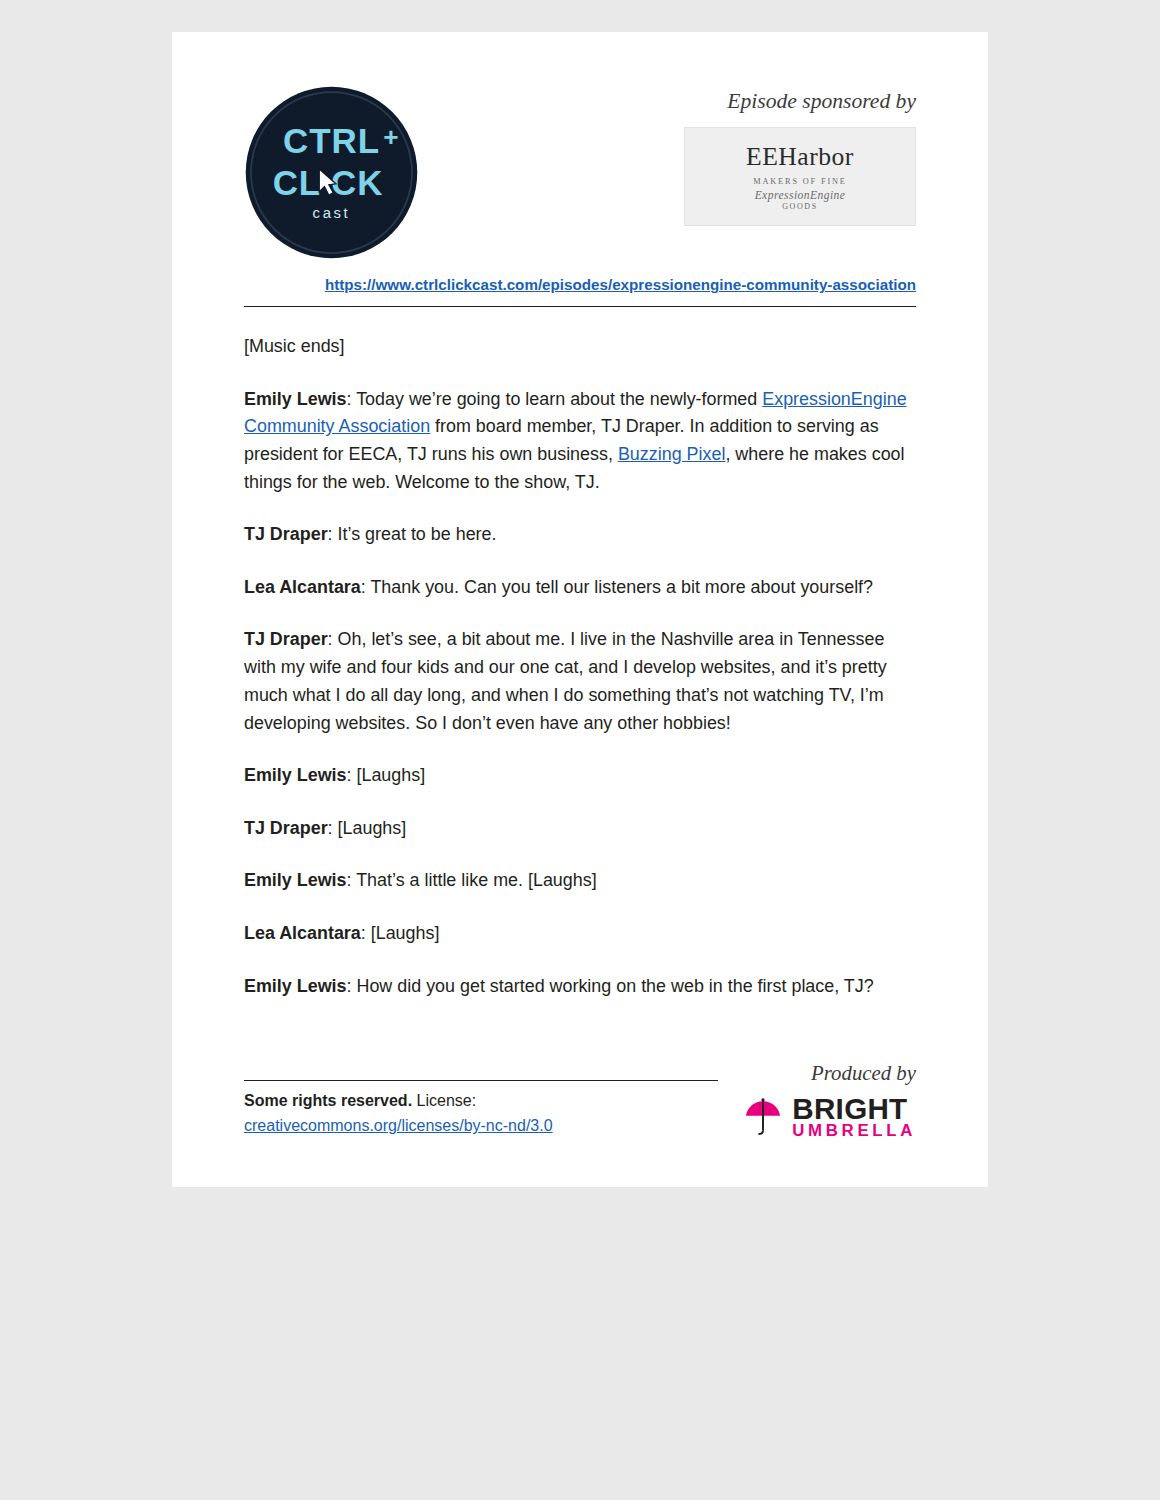CTRL + CL CK cast
Episode sponsored by
EEHarbor
Makers of FineExpressionEngine
Goods
https://www.ctrlclickcast.com/episodes/expressionengine-community-association
[Music ends]
Emily Lewis: Today we’re going to learn about the newly-formed ExpressionEngine Community Association from board member, TJ Draper. In addition to serving as president for EECA, TJ runs his own business, Buzzing Pixel, where he makes cool things for the web. Welcome to the show, TJ.
TJ Draper: It’s great to be here.
Lea Alcantara: Thank you. Can you tell our listeners a bit more about yourself?
TJ Draper: Oh, let’s see, a bit about me. I live in the Nashville area in Tennessee with my wife and four kids and our one cat, and I develop websites, and it’s pretty much what I do all day long, and when I do something that’s not watching TV, I’m developing websites. So I don’t even have any other hobbies!
Emily Lewis: [Laughs]
TJ Draper: [Laughs]
Emily Lewis: That’s a little like me. [Laughs]
Lea Alcantara: [Laughs]
Emily Lewis: How did you get started working on the web in the first place, TJ?
Some rights reserved. License: creativecommons.org/licenses/by-nc-nd/3.0
Produced by
BRIGHT UMBRELLA